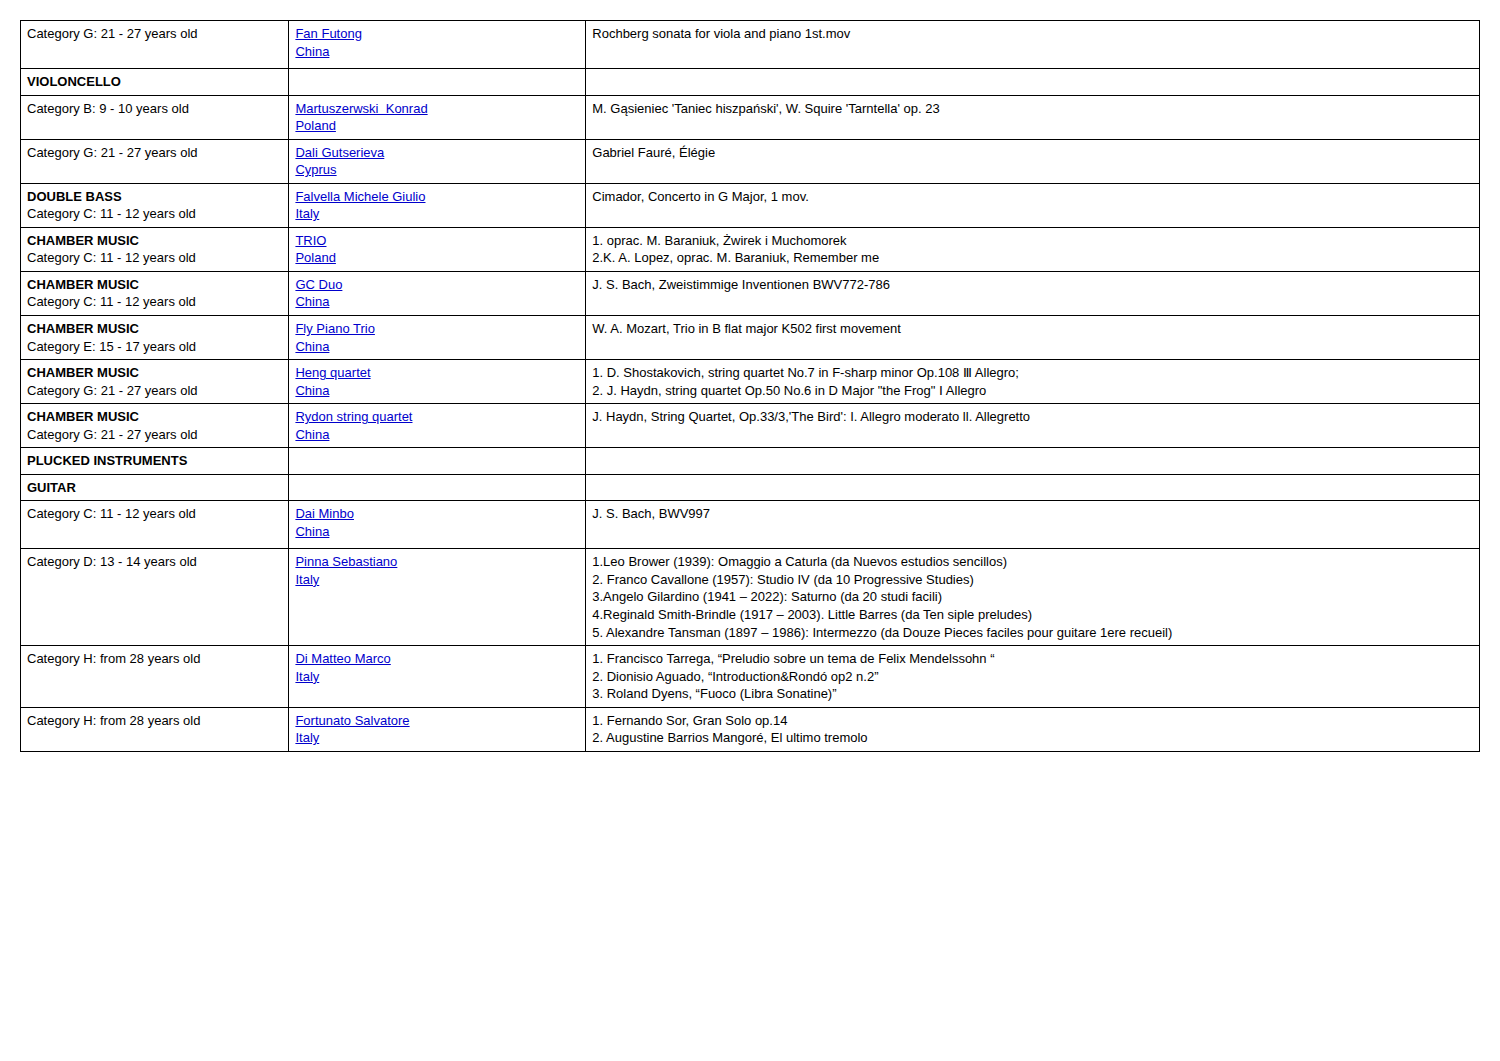| Category G: 21 - 27 years old | Fan Futong China | Rochberg sonata for viola and piano 1st.mov |
| VIOLONCELLO | | |
| Category B: 9 - 10 years old | Martuszerwski Konrad Poland | M. Gąsieniec 'Taniec hiszpański', W. Squire 'Tarntella' op. 23 |
| Category G: 21 - 27 years old | Dali Gutserieva Cyprus | Gabriel Fauré, Élégie |
| DOUBLE BASS Category C: 11 - 12 years old | Falvella Michele Giulio Italy | Cimador, Concerto in G Major, 1 mov. |
| CHAMBER MUSIC Category C: 11 - 12 years old | TRIO Poland | 1. oprac. M. Baraniuk, Żwirek i Muchomorek 2.K. A. Lopez, oprac. M. Baraniuk, Remember me |
| CHAMBER MUSIC Category C: 11 - 12 years old | GC Duo China | J. S. Bach, Zweistimmige Inventionen BWV772-786 |
| CHAMBER MUSIC Category E: 15 - 17 years old | Fly Piano Trio China | W. A. Mozart, Trio in B flat major K502 first movement |
| CHAMBER MUSIC Category G: 21 - 27 years old | Heng quartet China | 1. D. Shostakovich, string quartet No.7 in F-sharp minor Op.108 Ⅲ Allegro; 2. J. Haydn, string quartet Op.50 No.6 in D Major "the Frog" Ⅰ Allegro |
| CHAMBER MUSIC Category G: 21 - 27 years old | Rydon string quartet China | J. Haydn, String Quartet, Op.33/3,'The Bird': I. Allegro moderato ll. Allegretto |
| PLUCKED INSTRUMENTS | | |
| GUITAR | | |
| Category C: 11 - 12 years old | Dai Minbo China | J. S. Bach, BWV997 |
| Category D: 13 - 14 years old | Pinna Sebastiano Italy | 1.Leo Brower (1939): Omaggio a Caturla (da Nuevos estudios sencillos) 2. Franco Cavallone (1957): Studio IV (da 10 Progressive Studies) 3.Angelo Gilardino (1941 – 2022): Saturno (da 20 studi facili) 4.Reginald Smith-Brindle (1917 – 2003). Little Barres (da Ten siple preludes) 5. Alexandre Tansman (1897 – 1986): Intermezzo (da Douze Pieces faciles pour guitare 1ere recueil) |
| Category H: from 28 years old | Di Matteo Marco Italy | 1. Francisco Tarrega, “Preludio sobre un tema de Felix Mendelssohn “ 2. Dionisio Aguado, “Introduction&Rondó op2 n.2” 3. Roland Dyens, “Fuoco (Libra Sonatine)” |
| Category H: from 28 years old | Fortunato Salvatore Italy | 1. Fernando Sor, Gran Solo op.14 2. Augustine Barrios Mangoré, El ultimo tremolo |